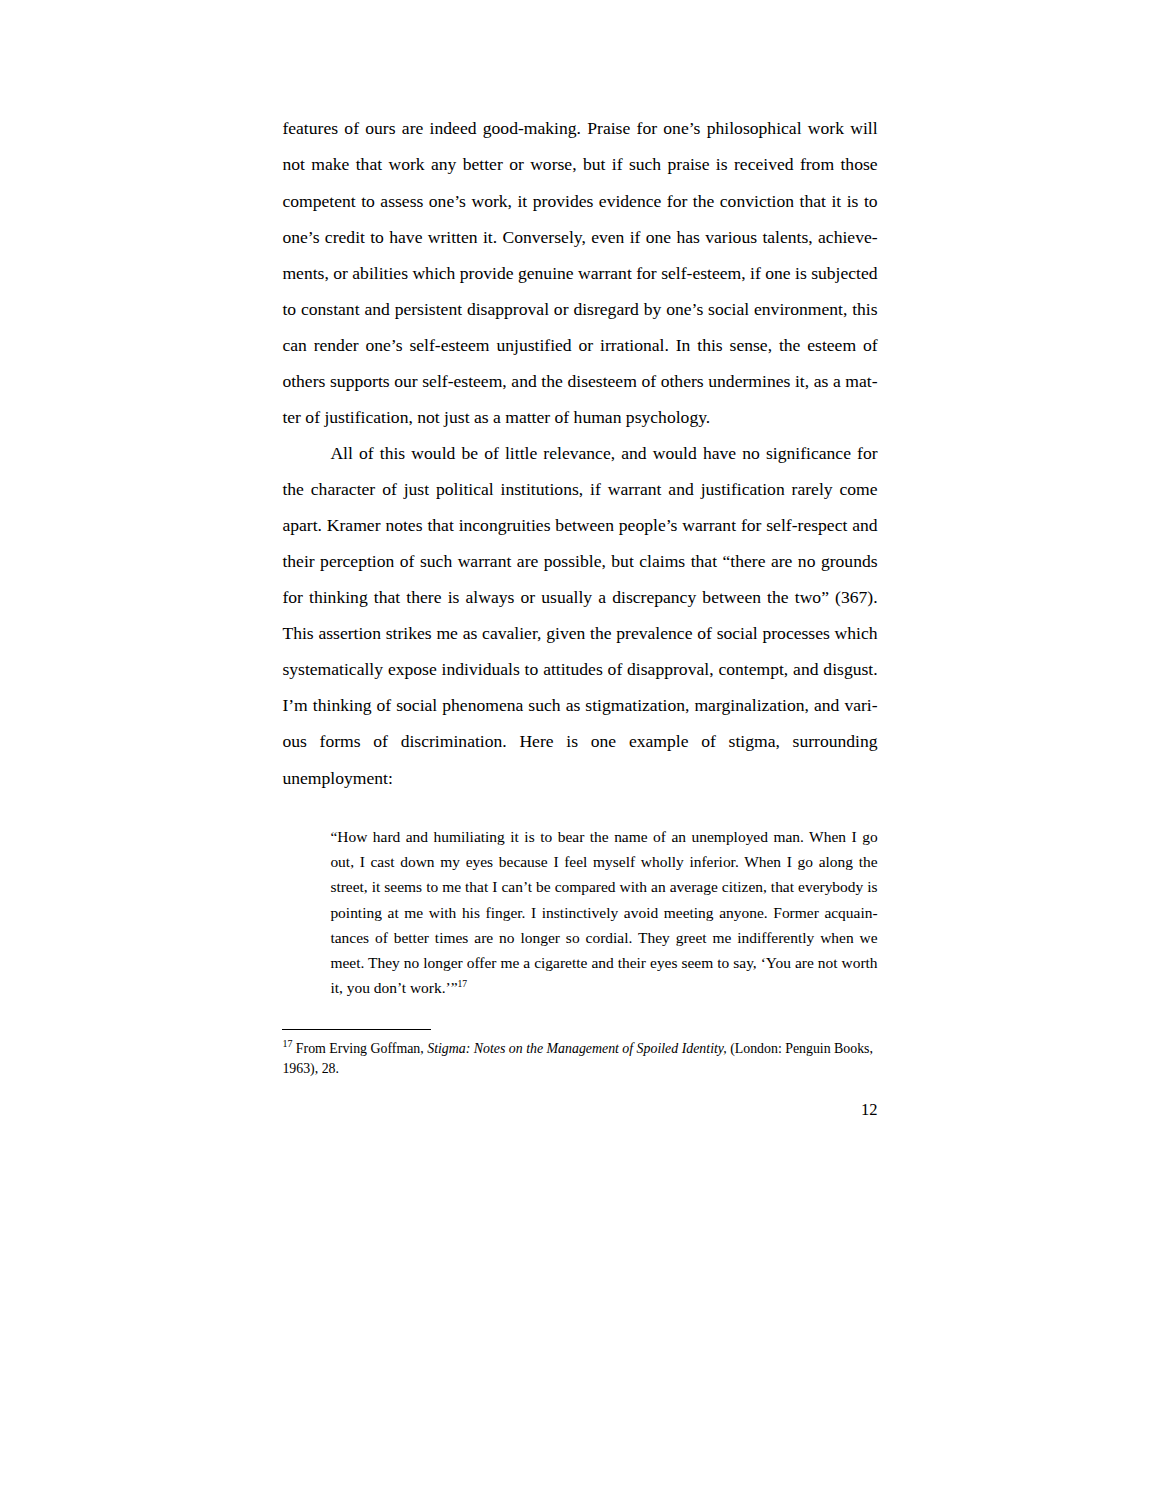features of ours are indeed good-making. Praise for one’s philosophical work will not make that work any better or worse, but if such praise is received from those competent to assess one’s work, it provides evidence for the conviction that it is to one’s credit to have written it. Conversely, even if one has various talents, achievements, or abilities which provide genuine warrant for self-esteem, if one is subjected to constant and persistent disapproval or disregard by one’s social environment, this can render one’s self-esteem unjustified or irrational. In this sense, the esteem of others supports our self-esteem, and the disesteem of others undermines it, as a matter of justification, not just as a matter of human psychology.
All of this would be of little relevance, and would have no significance for the character of just political institutions, if warrant and justification rarely come apart. Kramer notes that incongruities between people’s warrant for self-respect and their perception of such warrant are possible, but claims that “there are no grounds for thinking that there is always or usually a discrepancy between the two” (367). This assertion strikes me as cavalier, given the prevalence of social processes which systematically expose individuals to attitudes of disapproval, contempt, and disgust. I’m thinking of social phenomena such as stigmatization, marginalization, and various forms of discrimination. Here is one example of stigma, surrounding unemployment:
“How hard and humiliating it is to bear the name of an unemployed man. When I go out, I cast down my eyes because I feel myself wholly inferior. When I go along the street, it seems to me that I can’t be compared with an average citizen, that everybody is pointing at me with his finger. I instinctively avoid meeting anyone. Former acquaintances of better times are no longer so cordial. They greet me indifferently when we meet. They no longer offer me a cigarette and their eyes seem to say, ‘You are not worth it, you don’t work.’”17
17 From Erving Goffman, Stigma: Notes on the Management of Spoiled Identity, (London: Penguin Books, 1963), 28.
12